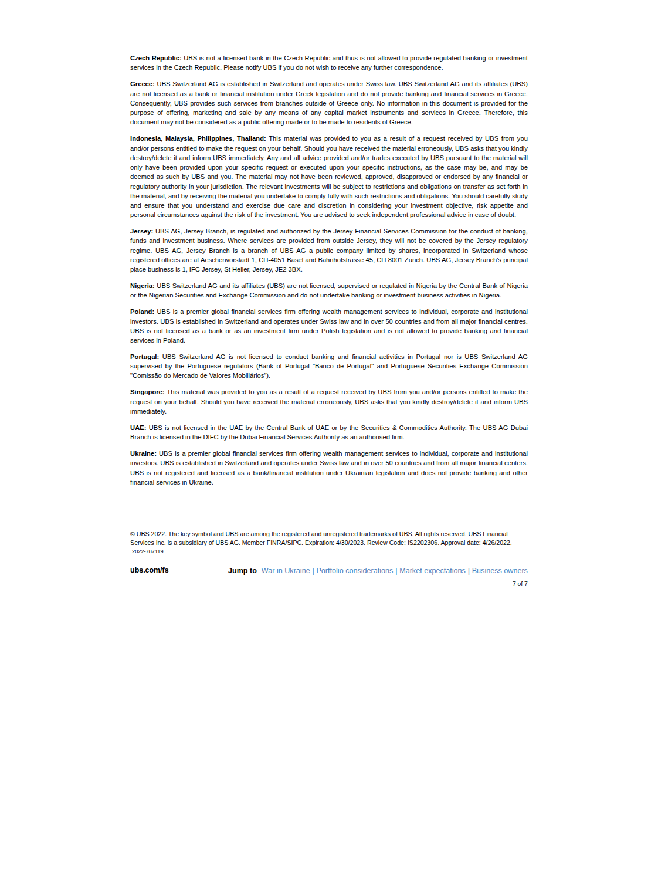Czech Republic: UBS is not a licensed bank in the Czech Republic and thus is not allowed to provide regulated banking or investment services in the Czech Republic. Please notify UBS if you do not wish to receive any further correspondence.
Greece: UBS Switzerland AG is established in Switzerland and operates under Swiss law. UBS Switzerland AG and its affiliates (UBS) are not licensed as a bank or financial institution under Greek legislation and do not provide banking and financial services in Greece. Consequently, UBS provides such services from branches outside of Greece only. No information in this document is provided for the purpose of offering, marketing and sale by any means of any capital market instruments and services in Greece. Therefore, this document may not be considered as a public offering made or to be made to residents of Greece.
Indonesia, Malaysia, Philippines, Thailand: This material was provided to you as a result of a request received by UBS from you and/or persons entitled to make the request on your behalf. Should you have received the material erroneously, UBS asks that you kindly destroy/delete it and inform UBS immediately. Any and all advice provided and/or trades executed by UBS pursuant to the material will only have been provided upon your specific request or executed upon your specific instructions, as the case may be, and may be deemed as such by UBS and you. The material may not have been reviewed, approved, disapproved or endorsed by any financial or regulatory authority in your jurisdiction. The relevant investments will be subject to restrictions and obligations on transfer as set forth in the material, and by receiving the material you undertake to comply fully with such restrictions and obligations. You should carefully study and ensure that you understand and exercise due care and discretion in considering your investment objective, risk appetite and personal circumstances against the risk of the investment. You are advised to seek independent professional advice in case of doubt.
Jersey: UBS AG, Jersey Branch, is regulated and authorized by the Jersey Financial Services Commission for the conduct of banking, funds and investment business. Where services are provided from outside Jersey, they will not be covered by the Jersey regulatory regime. UBS AG, Jersey Branch is a branch of UBS AG a public company limited by shares, incorporated in Switzerland whose registered offices are at Aeschenvorstadt 1, CH-4051 Basel and Bahnhofstrasse 45, CH 8001 Zurich. UBS AG, Jersey Branch's principal place business is 1, IFC Jersey, St Helier, Jersey, JE2 3BX.
Nigeria: UBS Switzerland AG and its affiliates (UBS) are not licensed, supervised or regulated in Nigeria by the Central Bank of Nigeria or the Nigerian Securities and Exchange Commission and do not undertake banking or investment business activities in Nigeria.
Poland: UBS is a premier global financial services firm offering wealth management services to individual, corporate and institutional investors. UBS is established in Switzerland and operates under Swiss law and in over 50 countries and from all major financial centres. UBS is not licensed as a bank or as an investment firm under Polish legislation and is not allowed to provide banking and financial services in Poland.
Portugal: UBS Switzerland AG is not licensed to conduct banking and financial activities in Portugal nor is UBS Switzerland AG supervised by the Portuguese regulators (Bank of Portugal "Banco de Portugal" and Portuguese Securities Exchange Commission "Comissão do Mercado de Valores Mobiliários").
Singapore: This material was provided to you as a result of a request received by UBS from you and/or persons entitled to make the request on your behalf. Should you have received the material erroneously, UBS asks that you kindly destroy/delete it and inform UBS immediately.
UAE: UBS is not licensed in the UAE by the Central Bank of UAE or by the Securities & Commodities Authority. The UBS AG Dubai Branch is licensed in the DIFC by the Dubai Financial Services Authority as an authorised firm.
Ukraine: UBS is a premier global financial services firm offering wealth management services to individual, corporate and institutional investors. UBS is established in Switzerland and operates under Swiss law and in over 50 countries and from all major financial centers. UBS is not registered and licensed as a bank/financial institution under Ukrainian legislation and does not provide banking and other financial services in Ukraine.
© UBS 2022. The key symbol and UBS are among the registered and unregistered trademarks of UBS. All rights reserved. UBS Financial Services Inc. is a subsidiary of UBS AG. Member FINRA/SIPC. Expiration: 4/30/2023. Review Code: IS2202306. Approval date: 4/26/2022. 2022-787119
ubs.com/fs
Jump to War in Ukraine|Portfolio considerations|Market expectations|Business owners
7 of 7